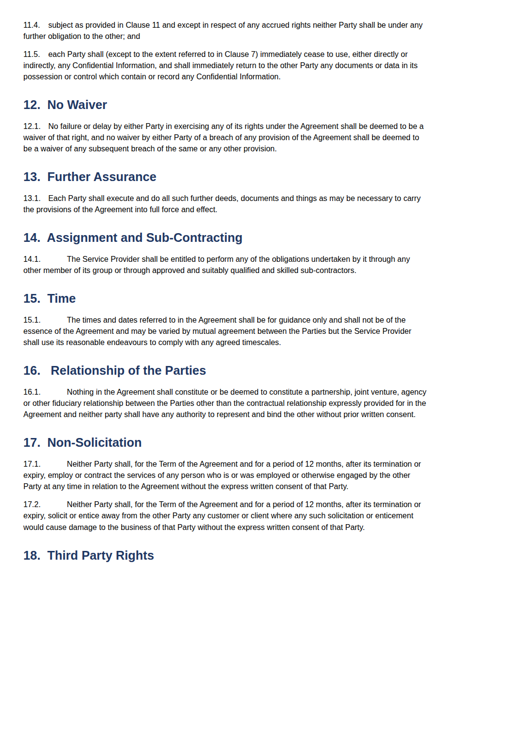11.4. subject as provided in Clause 11 and except in respect of any accrued rights neither Party shall be under any further obligation to the other; and
11.5. each Party shall (except to the extent referred to in Clause 7) immediately cease to use, either directly or indirectly, any Confidential Information, and shall immediately return to the other Party any documents or data in its possession or control which contain or record any Confidential Information.
12. No Waiver
12.1. No failure or delay by either Party in exercising any of its rights under the Agreement shall be deemed to be a waiver of that right, and no waiver by either Party of a breach of any provision of the Agreement shall be deemed to be a waiver of any subsequent breach of the same or any other provision.
13. Further Assurance
13.1. Each Party shall execute and do all such further deeds, documents and things as may be necessary to carry the provisions of the Agreement into full force and effect.
14. Assignment and Sub-Contracting
14.1. The Service Provider shall be entitled to perform any of the obligations undertaken by it through any other member of its group or through approved and suitably qualified and skilled sub-contractors.
15. Time
15.1. The times and dates referred to in the Agreement shall be for guidance only and shall not be of the essence of the Agreement and may be varied by mutual agreement between the Parties but the Service Provider shall use its reasonable endeavours to comply with any agreed timescales.
16. Relationship of the Parties
16.1. Nothing in the Agreement shall constitute or be deemed to constitute a partnership, joint venture, agency or other fiduciary relationship between the Parties other than the contractual relationship expressly provided for in the Agreement and neither party shall have any authority to represent and bind the other without prior written consent.
17. Non-Solicitation
17.1. Neither Party shall, for the Term of the Agreement and for a period of 12 months, after its termination or expiry, employ or contract the services of any person who is or was employed or otherwise engaged by the other Party at any time in relation to the Agreement without the express written consent of that Party.
17.2. Neither Party shall, for the Term of the Agreement and for a period of 12 months, after its termination or expiry, solicit or entice away from the other Party any customer or client where any such solicitation or enticement would cause damage to the business of that Party without the express written consent of that Party.
18. Third Party Rights